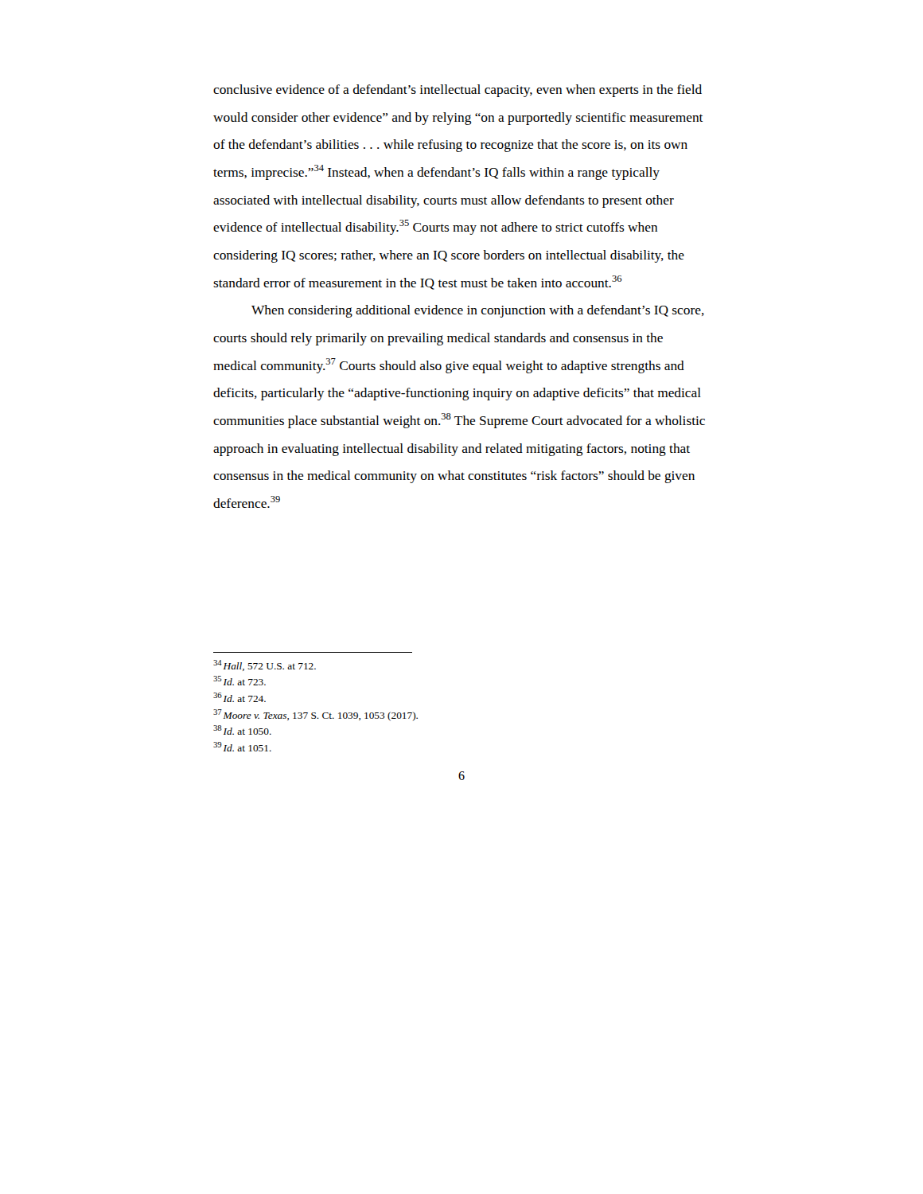conclusive evidence of a defendant’s intellectual capacity, even when experts in the field would consider other evidence” and by relying “on a purportedly scientific measurement of the defendant’s abilities . . . while refusing to recognize that the score is, on its own terms, imprecise.”34 Instead, when a defendant’s IQ falls within a range typically associated with intellectual disability, courts must allow defendants to present other evidence of intellectual disability.35 Courts may not adhere to strict cutoffs when considering IQ scores; rather, where an IQ score borders on intellectual disability, the standard error of measurement in the IQ test must be taken into account.36
When considering additional evidence in conjunction with a defendant’s IQ score, courts should rely primarily on prevailing medical standards and consensus in the medical community.37 Courts should also give equal weight to adaptive strengths and deficits, particularly the “adaptive-functioning inquiry on adaptive deficits” that medical communities place substantial weight on.38 The Supreme Court advocated for a wholistic approach in evaluating intellectual disability and related mitigating factors, noting that consensus in the medical community on what constitutes “risk factors” should be given deference.39
34 Hall, 572 U.S. at 712.
35 Id. at 723.
36 Id. at 724.
37 Moore v. Texas, 137 S. Ct. 1039, 1053 (2017).
38 Id. at 1050.
39 Id. at 1051.
6